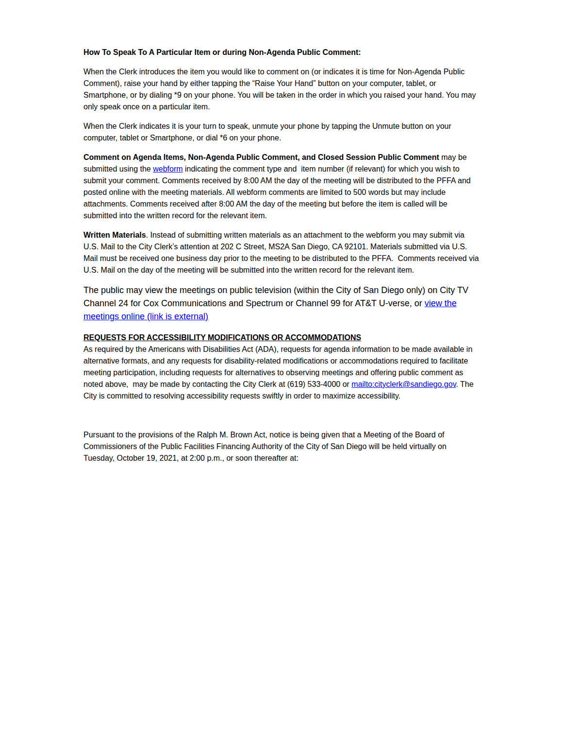How To Speak To A Particular Item or during Non-Agenda Public Comment:
When the Clerk introduces the item you would like to comment on (or indicates it is time for Non-Agenda Public Comment), raise your hand by either tapping the “Raise Your Hand” button on your computer, tablet, or Smartphone, or by dialing *9 on your phone. You will be taken in the order in which you raised your hand. You may only speak once on a particular item.
When the Clerk indicates it is your turn to speak, unmute your phone by tapping the Unmute button on your computer, tablet or Smartphone, or dial *6 on your phone.
Comment on Agenda Items, Non-Agenda Public Comment, and Closed Session Public Comment may be submitted using the webform indicating the comment type and item number (if relevant) for which you wish to submit your comment. Comments received by 8:00 AM the day of the meeting will be distributed to the PFFA and posted online with the meeting materials. All webform comments are limited to 500 words but may include attachments. Comments received after 8:00 AM the day of the meeting but before the item is called will be submitted into the written record for the relevant item.
Written Materials. Instead of submitting written materials as an attachment to the webform you may submit via U.S. Mail to the City Clerk’s attention at 202 C Street, MS2A San Diego, CA 92101. Materials submitted via U.S. Mail must be received one business day prior to the meeting to be distributed to the PFFA. Comments received via U.S. Mail on the day of the meeting will be submitted into the written record for the relevant item.
The public may view the meetings on public television (within the City of San Diego only) on City TV Channel 24 for Cox Communications and Spectrum or Channel 99 for AT&T U-verse, or view the meetings online (link is external)
REQUESTS FOR ACCESSIBILITY MODIFICATIONS OR ACCOMMODATIONS
As required by the Americans with Disabilities Act (ADA), requests for agenda information to be made available in alternative formats, and any requests for disability-related modifications or accommodations required to facilitate meeting participation, including requests for alternatives to observing meetings and offering public comment as noted above, may be made by contacting the City Clerk at (619) 533-4000 or mailto:cityclerk@sandiego.gov. The City is committed to resolving accessibility requests swiftly in order to maximize accessibility.
Pursuant to the provisions of the Ralph M. Brown Act, notice is being given that a Meeting of the Board of Commissioners of the Public Facilities Financing Authority of the City of San Diego will be held virtually on Tuesday, October 19, 2021, at 2:00 p.m., or soon thereafter at: